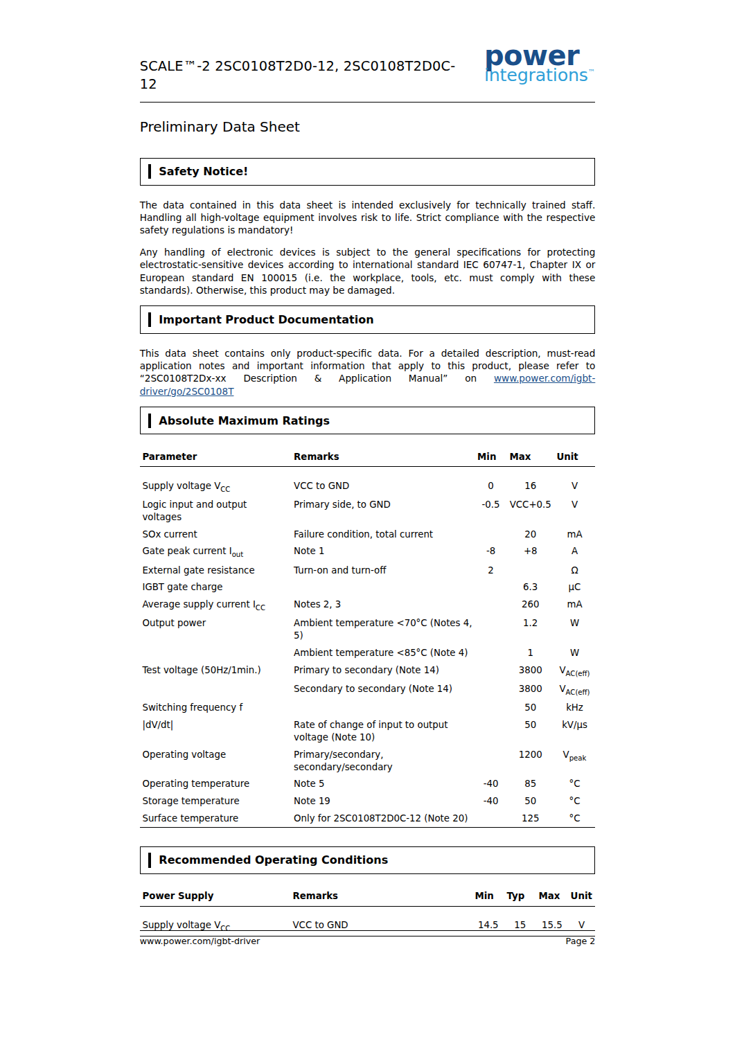SCALE™-2 2SC0108T2D0-12, 2SC0108T2D0C-12
power integrations™
Preliminary Data Sheet
Safety Notice!
The data contained in this data sheet is intended exclusively for technically trained staff. Handling all high-voltage equipment involves risk to life. Strict compliance with the respective safety regulations is mandatory!
Any handling of electronic devices is subject to the general specifications for protecting electrostatic-sensitive devices according to international standard IEC 60747-1, Chapter IX or European standard EN 100015 (i.e. the workplace, tools, etc. must comply with these standards). Otherwise, this product may be damaged.
Important Product Documentation
This data sheet contains only product-specific data. For a detailed description, must-read application notes and important information that apply to this product, please refer to “2SC0108T2Dx-xx Description & Application Manual” on www.power.com/igbt-driver/go/2SC0108T
Absolute Maximum Ratings
| Parameter | Remarks | Min | Max | Unit |
| --- | --- | --- | --- | --- |
| Supply voltage V CC | VCC to GND | 0 | 16 | V |
| Logic input and output voltages | Primary side, to GND | -0.5 | VCC+0.5 | V |
| SOx current | Failure condition, total current | | 20 | mA |
| Gate peak current I out | Note 1 | -8 | +8 | A |
| External gate resistance | Turn-on and turn-off | 2 | | Ω |
| IGBT gate charge | | | 6.3 | µC |
| Average supply current I CC | Notes 2, 3 | | 260 | mA |
| Output power | Ambient temperature <70°C (Notes 4, 5) | | 1.2 | W |
| | Ambient temperature <85°C (Note 4) | | 1 | W |
| Test voltage (50Hz/1min.) | Primary to secondary (Note 14) | | 3800 | V AC(eff) |
| | Secondary to secondary (Note 14) | | 3800 | V AC(eff) |
| Switching frequency f | | | 50 | kHz |
| /dV/dt/ | Rate of change of input to output voltage (Note 10) | | 50 | kV/µs |
| Operating voltage | Primary/secondary, secondary/secondary | | 1200 | V peak |
| Operating temperature | Note 5 | -40 | 85 | °C |
| Storage temperature | Note 19 | -40 | 50 | °C |
| Surface temperature | Only for 2SC0108T2D0C-12 (Note 20) | | 125 | °C |
Recommended Operating Conditions
| Power Supply | Remarks | Min | Typ | Max | Unit |
| --- | --- | --- | --- | --- | --- |
| Supply voltage V CC | VCC to GND | 14.5 | 15 | 15.5 | V |
www.power.com/igbt-driver Page 2